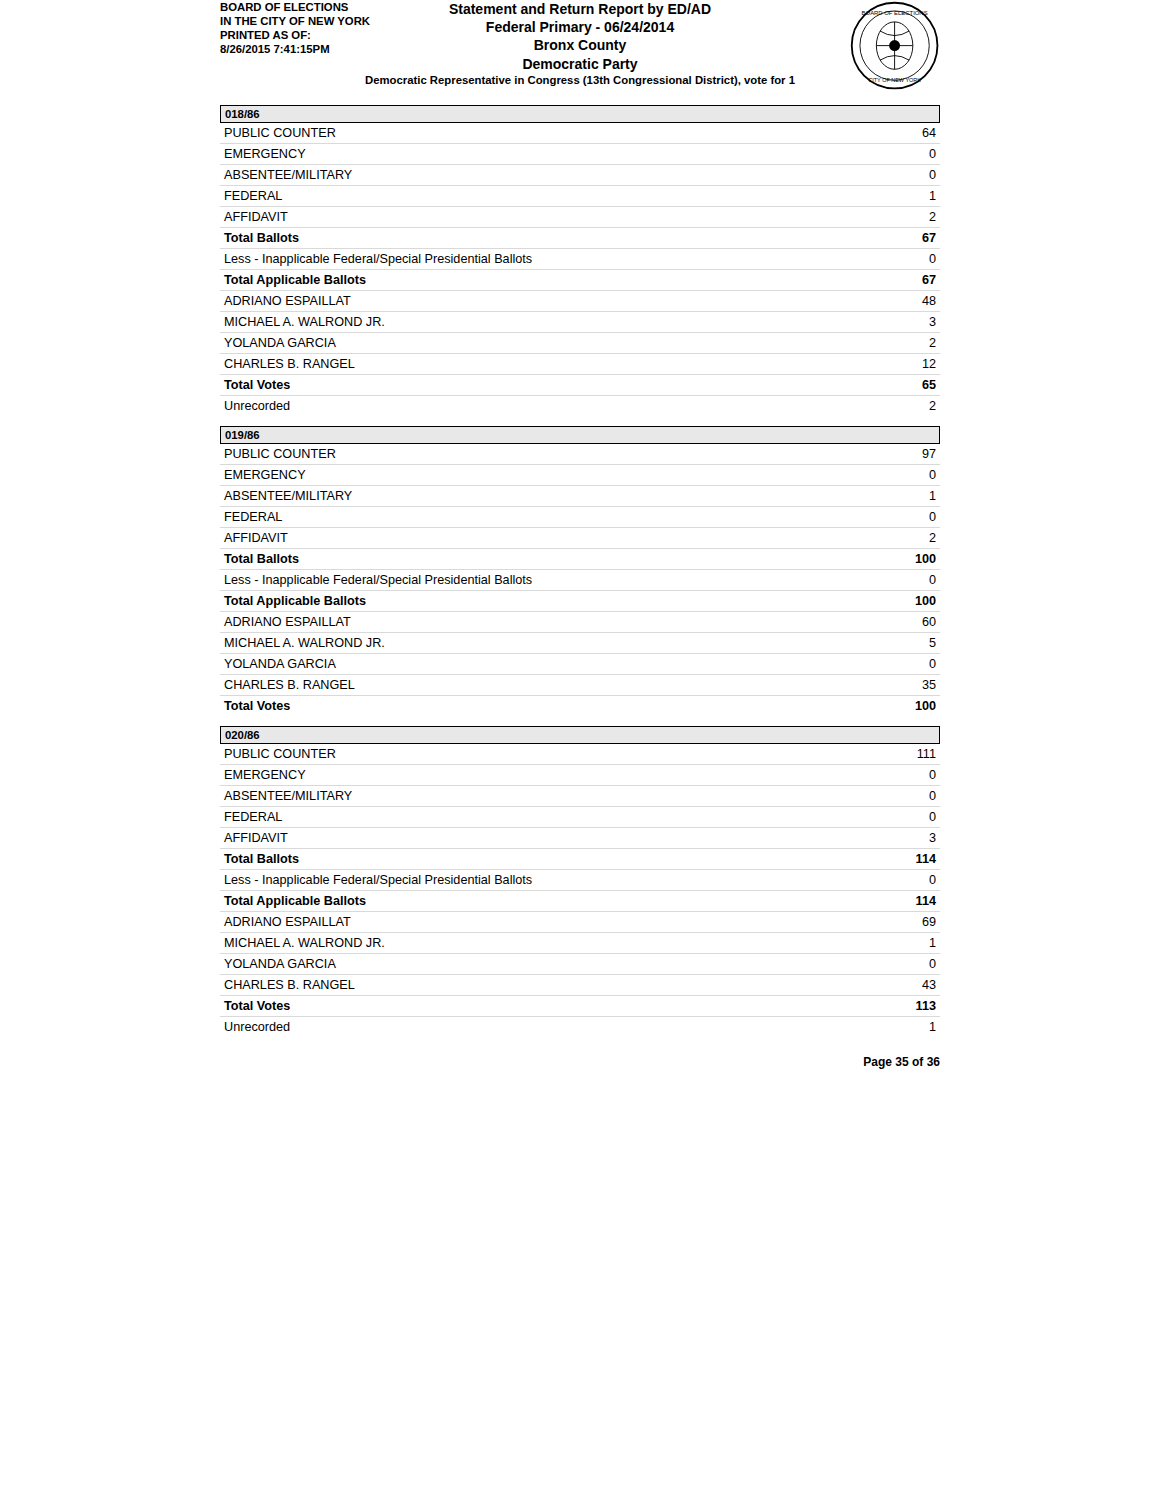BOARD OF ELECTIONS
IN THE CITY OF NEW YORK
PRINTED AS OF:
8/26/2015 7:41:15PM
BOARD OF ELECTIONS CITY OF NEW YORK
Statement and Return Report by ED/AD
Federal Primary - 06/24/2014
Bronx County
Democratic Party
Democratic Representative in Congress (13th Congressional District), vote for 1
018/86
| PUBLIC COUNTER | 64 |
| EMERGENCY | 0 |
| ABSENTEE/MILITARY | 0 |
| FEDERAL | 1 |
| AFFIDAVIT | 2 |
| Total Ballots | 67 |
| Less - Inapplicable Federal/Special Presidential Ballots | 0 |
| Total Applicable Ballots | 67 |
| ADRIANO ESPAILLAT | 48 |
| MICHAEL A. WALROND JR. | 3 |
| YOLANDA GARCIA | 2 |
| CHARLES B. RANGEL | 12 |
| Total Votes | 65 |
| Unrecorded | 2 |
019/86
| PUBLIC COUNTER | 97 |
| EMERGENCY | 0 |
| ABSENTEE/MILITARY | 1 |
| FEDERAL | 0 |
| AFFIDAVIT | 2 |
| Total Ballots | 100 |
| Less - Inapplicable Federal/Special Presidential Ballots | 0 |
| Total Applicable Ballots | 100 |
| ADRIANO ESPAILLAT | 60 |
| MICHAEL A. WALROND JR. | 5 |
| YOLANDA GARCIA | 0 |
| CHARLES B. RANGEL | 35 |
| Total Votes | 100 |
020/86
| PUBLIC COUNTER | 111 |
| EMERGENCY | 0 |
| ABSENTEE/MILITARY | 0 |
| FEDERAL | 0 |
| AFFIDAVIT | 3 |
| Total Ballots | 114 |
| Less - Inapplicable Federal/Special Presidential Ballots | 0 |
| Total Applicable Ballots | 114 |
| ADRIANO ESPAILLAT | 69 |
| MICHAEL A. WALROND JR. | 1 |
| YOLANDA GARCIA | 0 |
| CHARLES B. RANGEL | 43 |
| Total Votes | 113 |
| Unrecorded | 1 |
Page 35 of 36